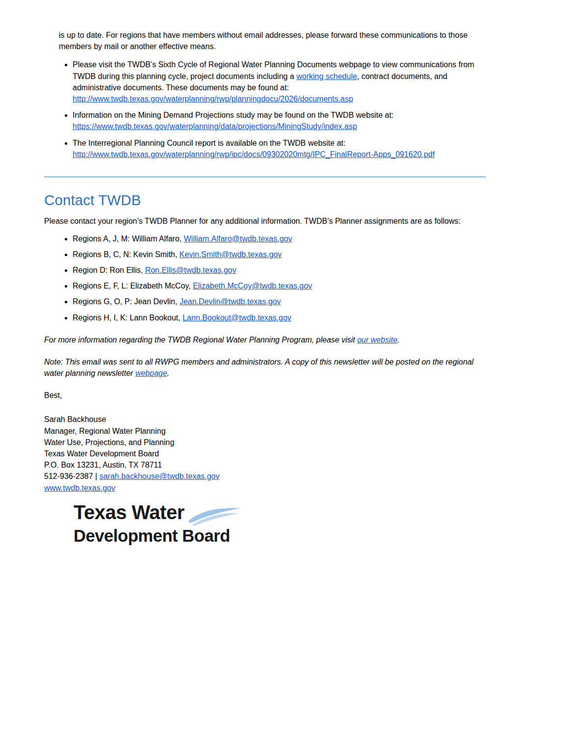is up to date. For regions that have members without email addresses, please forward these communications to those members by mail or another effective means.
Please visit the TWDB’s Sixth Cycle of Regional Water Planning Documents webpage to view communications from TWDB during this planning cycle, project documents including a working schedule, contract documents, and administrative documents. These documents may be found at: http://www.twdb.texas.gov/waterplanning/rwp/planningdocu/2026/documents.asp
Information on the Mining Demand Projections study may be found on the TWDB website at: https://www.twdb.texas.gov/waterplanning/data/projections/MiningStudy/index.asp
The Interregional Planning Council report is available on the TWDB website at: http://www.twdb.texas.gov/waterplanning/rwp/ipc/docs/09302020mtg/IPC_FinalReport-Apps_091620.pdf
Contact TWDB
Please contact your region’s TWDB Planner for any additional information. TWDB’s Planner assignments are as follows:
Regions A, J, M: William Alfaro, William.Alfaro@twdb.texas.gov
Regions B, C, N: Kevin Smith, Kevin.Smith@twdb.texas.gov
Region D: Ron Ellis, Ron.Ellis@twdb.texas.gov
Regions E, F, L: Elizabeth McCoy, Elizabeth.McCoy@twdb.texas.gov
Regions G, O, P: Jean Devlin, Jean.Devlin@twdb.texas.gov
Regions H, I, K: Lann Bookout, Lann.Bookout@twdb.texas.gov
For more information regarding the TWDB Regional Water Planning Program, please visit our website.
Note: This email was sent to all RWPG members and administrators. A copy of this newsletter will be posted on the regional water planning newsletter webpage.
Best,
Sarah Backhouse
Manager, Regional Water Planning
Water Use, Projections, and Planning
Texas Water Development Board
P.O. Box 13231, Austin, TX 78711
512-936-2387 | sarah.backhouse@twdb.texas.gov
www.twdb.texas.gov
Texas Water
Development Board